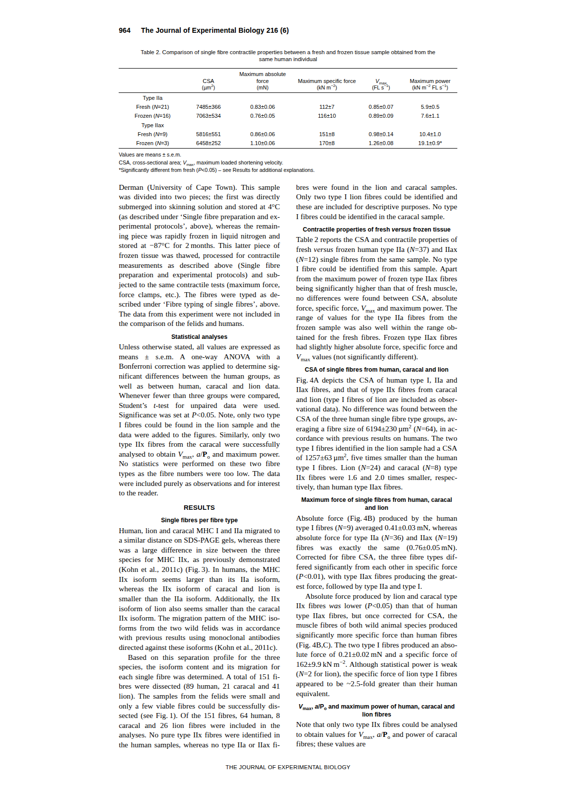964 The Journal of Experimental Biology 216 (6)
Table 2. Comparison of single fibre contractile properties between a fresh and frozen tissue sample obtained from the same human individual
| | CSA (µm 2 ) | Maximum absolute force (mN) | Maximum specific force (kN m −2 ) | V max (FL s −1 ) | Maximum power (kN m −2 FL s −1 ) |
| --- | --- | --- | --- | --- | --- |
| Type IIa | | | | | |
| Fresh ( N =21) | 7485±366 | 0.83±0.06 | 112±7 | 0.85±0.07 | 5.9±0.5 |
| Frozen ( N =16) | 7063±534 | 0.76±0.05 | 116±10 | 0.89±0.09 | 7.6±1.1 |
| Type IIax | | | | | |
| Fresh ( N =9) | 5816±551 | 0.86±0.06 | 151±8 | 0.98±0.14 | 10.4±1.0 |
| Frozen ( N =3) | 6458±252 | 1.10±0.06 | 170±8 | 1.26±0.08 | 19.1±0.9* |
Values are means ± s.e.m.
CSA, cross-sectional area; Vmax, maximum loaded shortening velocity.
*Significantly different from fresh (P<0.05) – see Results for additional explanations.
Derman (University of Cape Town). This sample was divided into two pieces; the first was directly submerged into skinning solution and stored at 4°C (as described under ‘Single fibre preparation and experimental protocols’, above), whereas the remaining piece was rapidly frozen in liquid nitrogen and stored at −87°C for 2 months. This latter piece of frozen tissue was thawed, processed for contractile measurements as described above (Single fibre preparation and experimental protocols) and subjected to the same contractile tests (maximum force, force clamps, etc.). The fibres were typed as described under ‘Fibre typing of single fibres’, above. The data from this experiment were not included in the comparison of the felids and humans.
Statistical analyses
Unless otherwise stated, all values are expressed as means ± s.e.m. A one-way ANOVA with a Bonferroni correction was applied to determine significant differences between the human groups, as well as between human, caracal and lion data. Whenever fewer than three groups were compared, Student’s t-test for unpaired data were used. Significance was set at P<0.05. Note, only two type I fibres could be found in the lion sample and the data were added to the figures. Similarly, only two type IIx fibres from the caracal were successfully analysed to obtain Vmax, a/Po and maximum power. No statistics were performed on these two fibre types as the fibre numbers were too low. The data were included purely as observations and for interest to the reader.
RESULTS
Single fibres per fibre type
Human, lion and caracal MHC I and IIa migrated to a similar distance on SDS-PAGE gels, whereas there was a large difference in size between the three species for MHC IIx, as previously demonstrated (Kohn et al., 2011c) (Fig. 3). In humans, the MHC IIx isoform seems larger than its IIa isoform, whereas the IIx isoform of caracal and lion is smaller than the IIa isoform. Additionally, the IIx isoform of lion also seems smaller than the caracal IIx isoform. The migration pattern of the MHC isoforms from the two wild felids was in accordance with previous results using monoclonal antibodies directed against these isoforms (Kohn et al., 2011c).
Based on this separation profile for the three species, the isoform content and its migration for each single fibre was determined. A total of 151 fibres were dissected (89 human, 21 caracal and 41 lion). The samples from the felids were small and only a few viable fibres could be successfully dissected (see Fig. 1). Of the 151 fibres, 64 human, 8 caracal and 26 lion fibres were included in the analyses. No pure type IIx fibres were identified in the human samples, whereas no type IIa or IIax fibres were found in the lion and caracal samples. Only two type I lion fibres could be identified and these are included for descriptive purposes. No type I fibres could be identified in the caracal sample.
Contractile properties of fresh versus frozen tissue
Table 2 reports the CSA and contractile properties of fresh versus frozen human type IIa (N=37) and IIax (N=12) single fibres from the same sample. No type I fibre could be identified from this sample. Apart from the maximum power of frozen type IIax fibres being significantly higher than that of fresh muscle, no differences were found between CSA, absolute force, specific force, Vmax and maximum power. The range of values for the type IIa fibres from the frozen sample was also well within the range obtained for the fresh fibres. Frozen type IIax fibres had slightly higher absolute force, specific force and Vmax values (not significantly different).
CSA of single fibres from human, caracal and lion
Fig. 4A depicts the CSA of human type I, IIa and IIax fibres, and that of type IIx fibres from caracal and lion (type I fibres of lion are included as observational data). No difference was found between the CSA of the three human single fibre type groups, averaging a fibre size of 6194±230 µm2 (N=64), in accordance with previous results on humans. The two type I fibres identified in the lion sample had a CSA of 1257±63 µm2, five times smaller than the human type I fibres. Lion (N=24) and caracal (N=8) type IIx fibres were 1.6 and 2.0 times smaller, respectively, than human type IIax fibres.
Maximum force of single fibres from human, caracal and lion
Absolute force (Fig. 4B) produced by the human type I fibres (N=9) averaged 0.41±0.03 mN, whereas absolute force for type IIa (N=36) and IIax (N=19) fibres was exactly the same (0.76±0.05 mN). Corrected for fibre CSA, the three fibre types differed significantly from each other in specific force (P<0.01), with type IIax fibres producing the greatest force, followed by type IIa and type I.
Absolute force produced by lion and caracal type IIx fibres was lower (P<0.05) than that of human type IIax fibres, but once corrected for CSA, the muscle fibres of both wild animal species produced significantly more specific force than human fibres (Fig. 4B,C). The two type I fibres produced an absolute force of 0.21±0.02 mN and a specific force of 162±9.9 kN m−2. Although statistical power is weak (N=2 for lion), the specific force of lion type I fibres appeared to be ~2.5-fold greater than their human equivalent.
Vmax, a/Po and maximum power of human, caracal and lion fibres
Note that only two type IIx fibres could be analysed to obtain values for Vmax, a/Po and power of caracal fibres; these values are
THE JOURNAL OF EXPERIMENTAL BIOLOGY